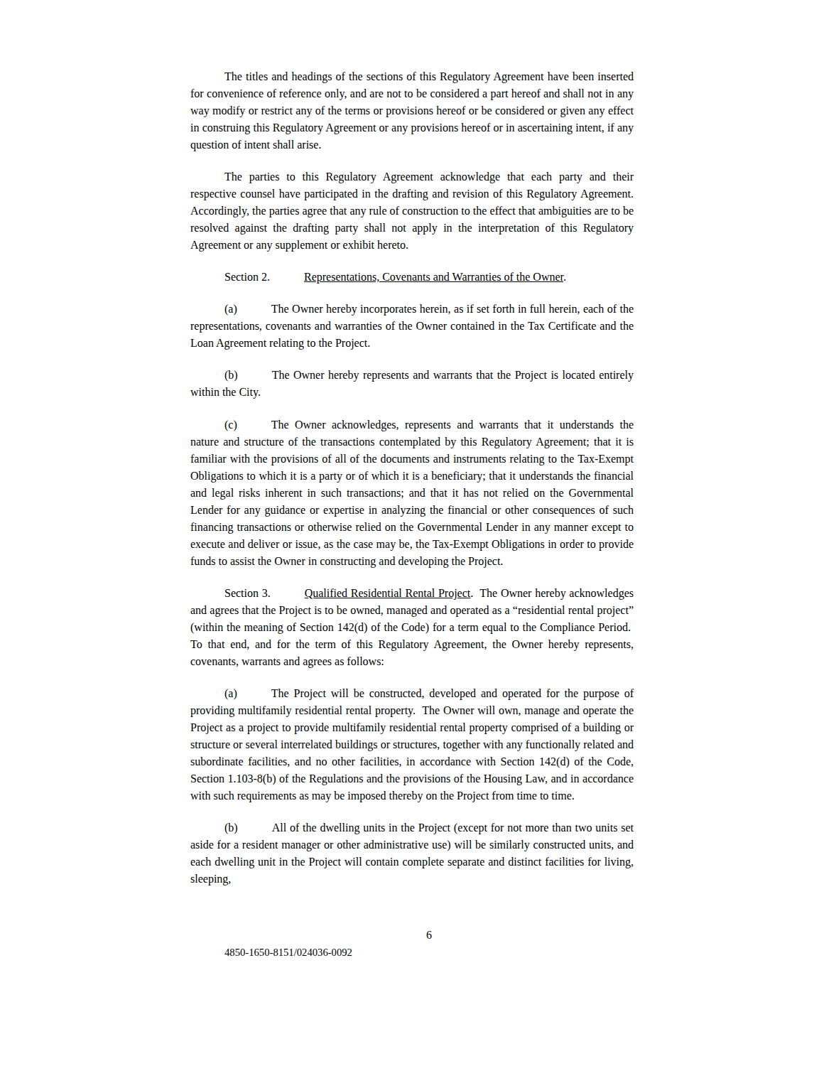The titles and headings of the sections of this Regulatory Agreement have been inserted for convenience of reference only, and are not to be considered a part hereof and shall not in any way modify or restrict any of the terms or provisions hereof or be considered or given any effect in construing this Regulatory Agreement or any provisions hereof or in ascertaining intent, if any question of intent shall arise.
The parties to this Regulatory Agreement acknowledge that each party and their respective counsel have participated in the drafting and revision of this Regulatory Agreement. Accordingly, the parties agree that any rule of construction to the effect that ambiguities are to be resolved against the drafting party shall not apply in the interpretation of this Regulatory Agreement or any supplement or exhibit hereto.
Section 2. Representations, Covenants and Warranties of the Owner.
(a) The Owner hereby incorporates herein, as if set forth in full herein, each of the representations, covenants and warranties of the Owner contained in the Tax Certificate and the Loan Agreement relating to the Project.
(b) The Owner hereby represents and warrants that the Project is located entirely within the City.
(c) The Owner acknowledges, represents and warrants that it understands the nature and structure of the transactions contemplated by this Regulatory Agreement; that it is familiar with the provisions of all of the documents and instruments relating to the Tax-Exempt Obligations to which it is a party or of which it is a beneficiary; that it understands the financial and legal risks inherent in such transactions; and that it has not relied on the Governmental Lender for any guidance or expertise in analyzing the financial or other consequences of such financing transactions or otherwise relied on the Governmental Lender in any manner except to execute and deliver or issue, as the case may be, the Tax-Exempt Obligations in order to provide funds to assist the Owner in constructing and developing the Project.
Section 3. Qualified Residential Rental Project. The Owner hereby acknowledges and agrees that the Project is to be owned, managed and operated as a “residential rental project” (within the meaning of Section 142(d) of the Code) for a term equal to the Compliance Period. To that end, and for the term of this Regulatory Agreement, the Owner hereby represents, covenants, warrants and agrees as follows:
(a) The Project will be constructed, developed and operated for the purpose of providing multifamily residential rental property. The Owner will own, manage and operate the Project as a project to provide multifamily residential rental property comprised of a building or structure or several interrelated buildings or structures, together with any functionally related and subordinate facilities, and no other facilities, in accordance with Section 142(d) of the Code, Section 1.103-8(b) of the Regulations and the provisions of the Housing Law, and in accordance with such requirements as may be imposed thereby on the Project from time to time.
(b) All of the dwelling units in the Project (except for not more than two units set aside for a resident manager or other administrative use) will be similarly constructed units, and each dwelling unit in the Project will contain complete separate and distinct facilities for living, sleeping,
6
4850-1650-8151/024036-0092